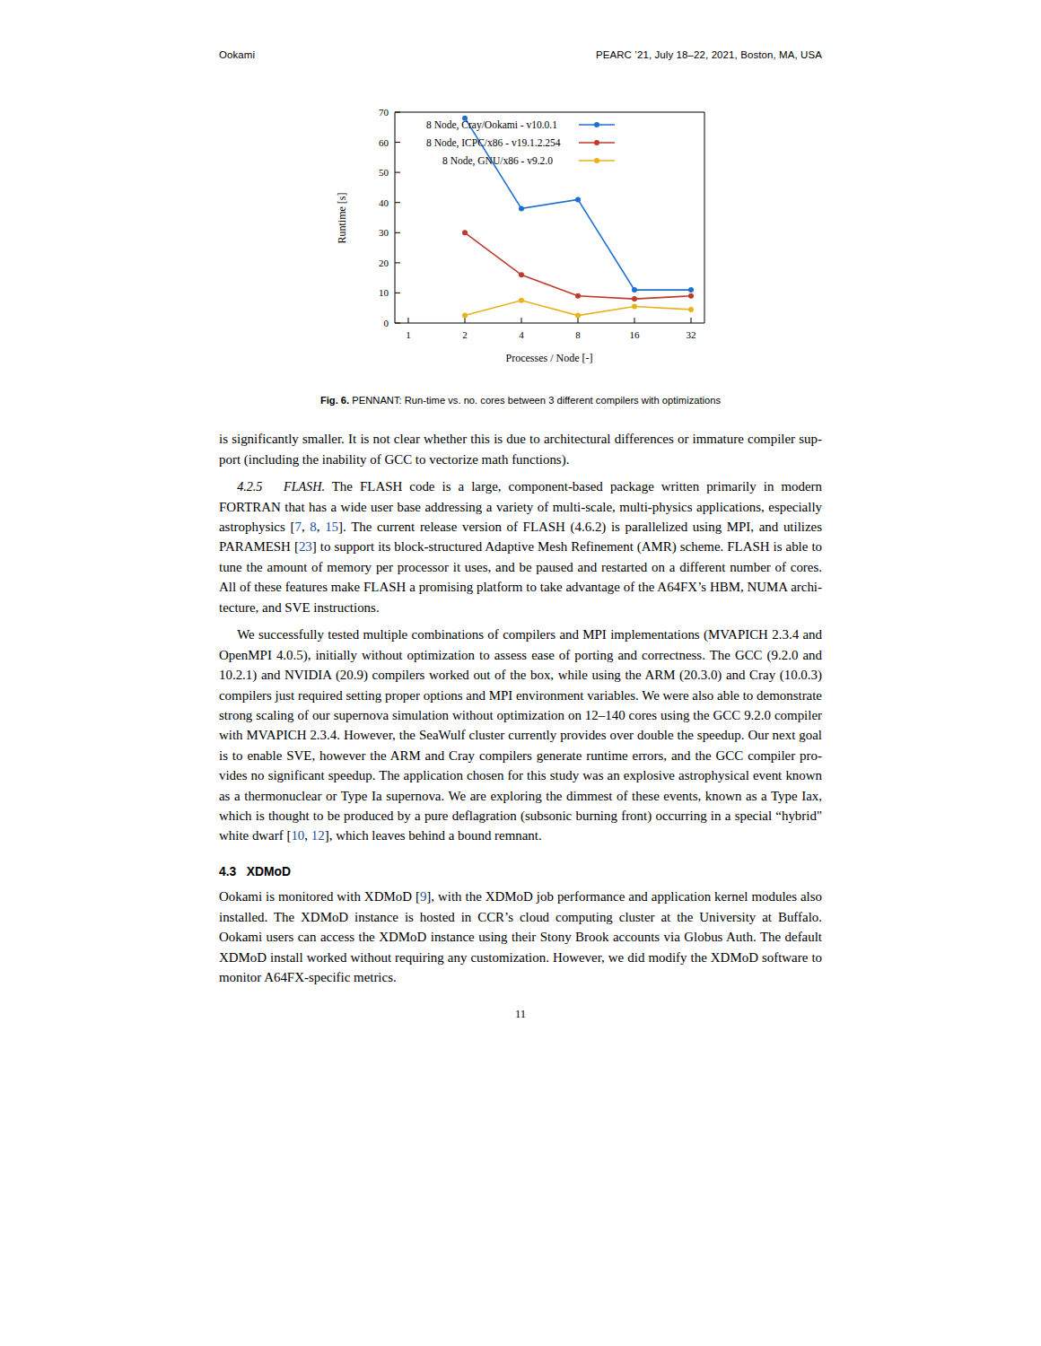Ookami
PEARC ’21, July 18–22, 2021, Boston, MA, USA
0 10 20 30 40 50 60 70 1 2 4 8 16 32 Processes / Node [-] Runtime [s] 8 Node, Cray/Ookami - v10.0.1 8 Node, ICPC/x86 - v19.1.2.254 8 Node, GNU/x86 - v9.2.0
Fig. 6. PENNANT: Run-time vs. no. cores between 3 different compilers with optimizations
is significantly smaller. It is not clear whether this is due to architectural differences or immature compiler support (including the inability of GCC to vectorize math functions).
4.2.5 FLASH. The FLASH code is a large, component-based package written primarily in modern FORTRAN that has a wide user base addressing a variety of multi-scale, multi-physics applications, especially astrophysics [7, 8, 15]. The current release version of FLASH (4.6.2) is parallelized using MPI, and utilizes PARAMESH [23] to support its block-structured Adaptive Mesh Refinement (AMR) scheme. FLASH is able to tune the amount of memory per processor it uses, and be paused and restarted on a different number of cores. All of these features make FLASH a promising platform to take advantage of the A64FX’s HBM, NUMA architecture, and SVE instructions.
We successfully tested multiple combinations of compilers and MPI implementations (MVAPICH 2.3.4 and OpenMPI 4.0.5), initially without optimization to assess ease of porting and correctness. The GCC (9.2.0 and 10.2.1) and NVIDIA (20.9) compilers worked out of the box, while using the ARM (20.3.0) and Cray (10.0.3) compilers just required setting proper options and MPI environment variables. We were also able to demonstrate strong scaling of our supernova simulation without optimization on 12–140 cores using the GCC 9.2.0 compiler with MVAPICH 2.3.4. However, the SeaWulf cluster currently provides over double the speedup. Our next goal is to enable SVE, however the ARM and Cray compilers generate runtime errors, and the GCC compiler provides no significant speedup. The application chosen for this study was an explosive astrophysical event known as a thermonuclear or Type Ia supernova. We are exploring the dimmest of these events, known as a Type Iax, which is thought to be produced by a pure deflagration (subsonic burning front) occurring in a special “hybrid" white dwarf [10, 12], which leaves behind a bound remnant.
4.3 XDMoD
Ookami is monitored with XDMoD [9], with the XDMoD job performance and application kernel modules also installed. The XDMoD instance is hosted in CCR’s cloud computing cluster at the University at Buffalo. Ookami users can access the XDMoD instance using their Stony Brook accounts via Globus Auth. The default XDMoD install worked without requiring any customization. However, we did modify the XDMoD software to monitor A64FX-specific metrics.
11